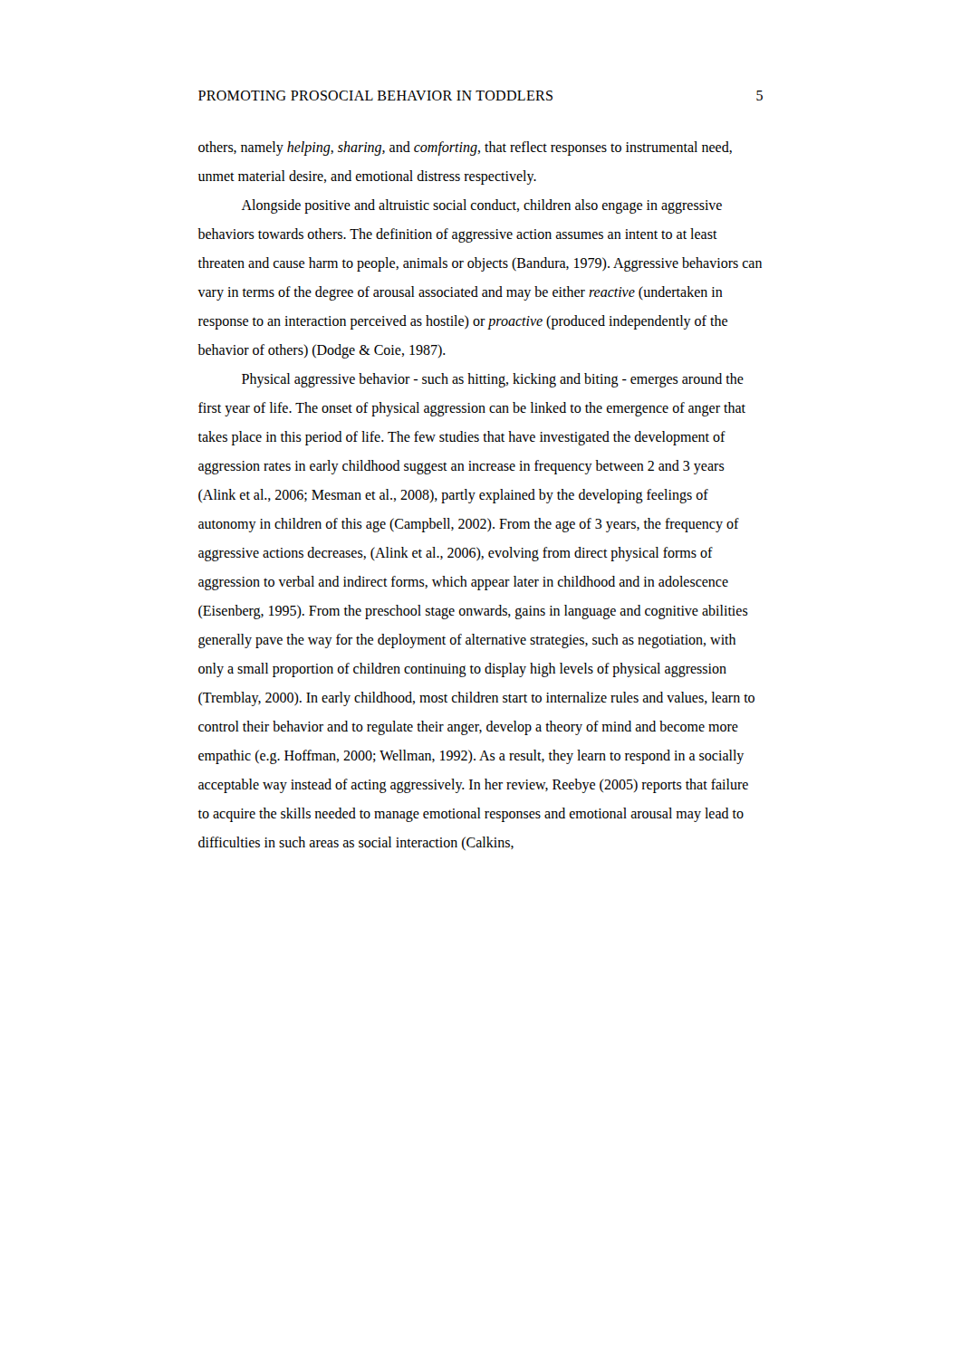Promoting Prosocial Behavior in Toddlers 5
others, namely helping, sharing, and comforting, that reflect responses to instrumental need, unmet material desire, and emotional distress respectively.
Alongside positive and altruistic social conduct, children also engage in aggressive behaviors towards others. The definition of aggressive action assumes an intent to at least threaten and cause harm to people, animals or objects (Bandura, 1979). Aggressive behaviors can vary in terms of the degree of arousal associated and may be either reactive (undertaken in response to an interaction perceived as hostile) or proactive (produced independently of the behavior of others) (Dodge & Coie, 1987).
Physical aggressive behavior - such as hitting, kicking and biting - emerges around the first year of life. The onset of physical aggression can be linked to the emergence of anger that takes place in this period of life. The few studies that have investigated the development of aggression rates in early childhood suggest an increase in frequency between 2 and 3 years (Alink et al., 2006; Mesman et al., 2008), partly explained by the developing feelings of autonomy in children of this age (Campbell, 2002). From the age of 3 years, the frequency of aggressive actions decreases, (Alink et al., 2006), evolving from direct physical forms of aggression to verbal and indirect forms, which appear later in childhood and in adolescence (Eisenberg, 1995). From the preschool stage onwards, gains in language and cognitive abilities generally pave the way for the deployment of alternative strategies, such as negotiation, with only a small proportion of children continuing to display high levels of physical aggression (Tremblay, 2000). In early childhood, most children start to internalize rules and values, learn to control their behavior and to regulate their anger, develop a theory of mind and become more empathic (e.g. Hoffman, 2000; Wellman, 1992). As a result, they learn to respond in a socially acceptable way instead of acting aggressively. In her review, Reebye (2005) reports that failure to acquire the skills needed to manage emotional responses and emotional arousal may lead to difficulties in such areas as social interaction (Calkins,